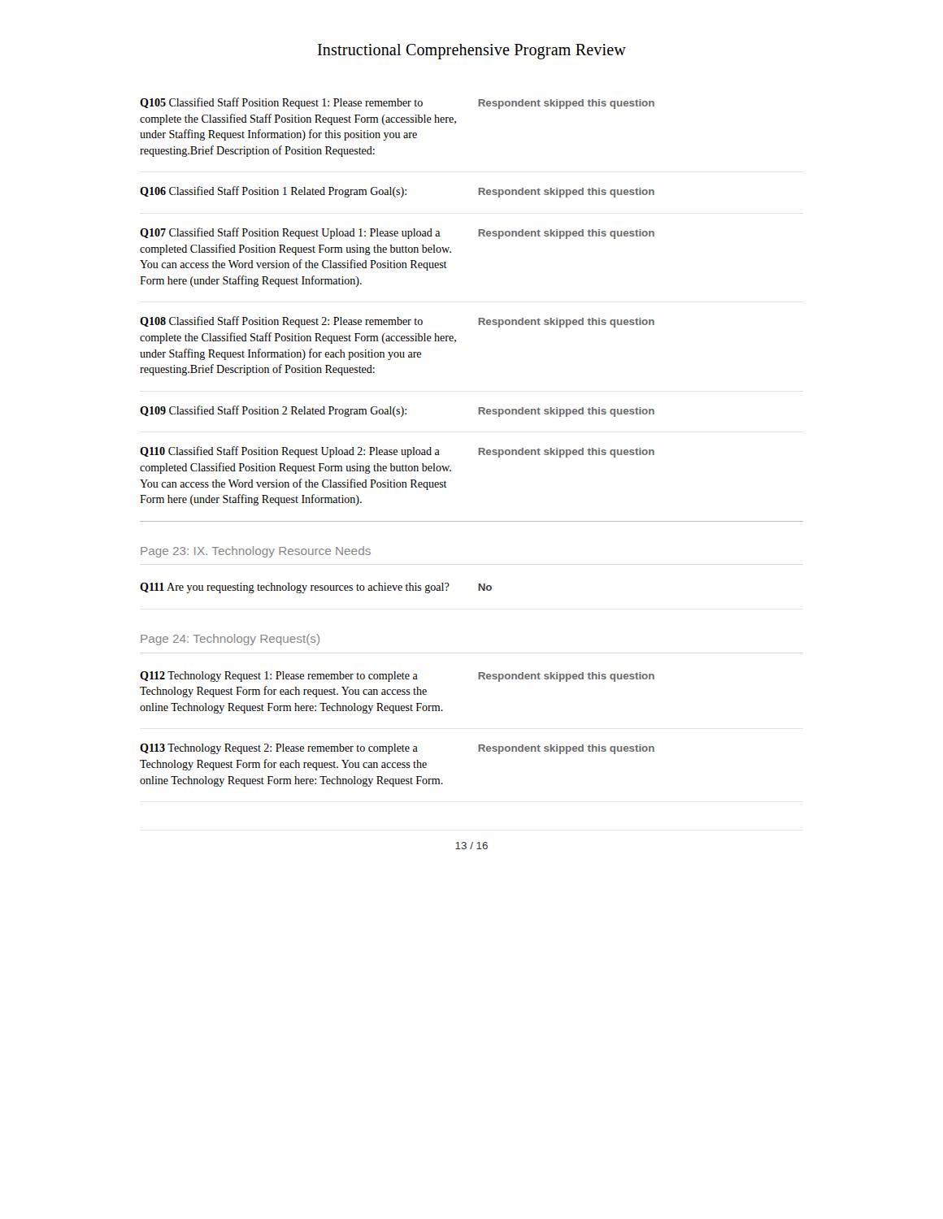Instructional Comprehensive Program Review
Q105 Classified Staff Position Request 1: Please remember to complete the Classified Staff Position Request Form (accessible here, under Staffing Request Information) for this position you are requesting.Brief Description of Position Requested:
Respondent skipped this question
Q106 Classified Staff Position 1 Related Program Goal(s):
Respondent skipped this question
Q107 Classified Staff Position Request Upload 1: Please upload a completed Classified Position Request Form using the button below. You can access the Word version of the Classified Position Request Form here (under Staffing Request Information).
Respondent skipped this question
Q108 Classified Staff Position Request 2: Please remember to complete the Classified Staff Position Request Form (accessible here, under Staffing Request Information) for each position you are requesting.Brief Description of Position Requested:
Respondent skipped this question
Q109 Classified Staff Position 2 Related Program Goal(s):
Respondent skipped this question
Q110 Classified Staff Position Request Upload 2: Please upload a completed Classified Position Request Form using the button below. You can access the Word version of the Classified Position Request Form here (under Staffing Request Information).
Respondent skipped this question
Page 23: IX. Technology Resource Needs
Q111 Are you requesting technology resources to achieve this goal?
No
Page 24: Technology Request(s)
Q112 Technology Request 1: Please remember to complete a Technology Request Form for each request. You can access the online Technology Request Form here: Technology Request Form.
Respondent skipped this question
Q113 Technology Request 2: Please remember to complete a Technology Request Form for each request. You can access the online Technology Request Form here: Technology Request Form.
Respondent skipped this question
13 / 16